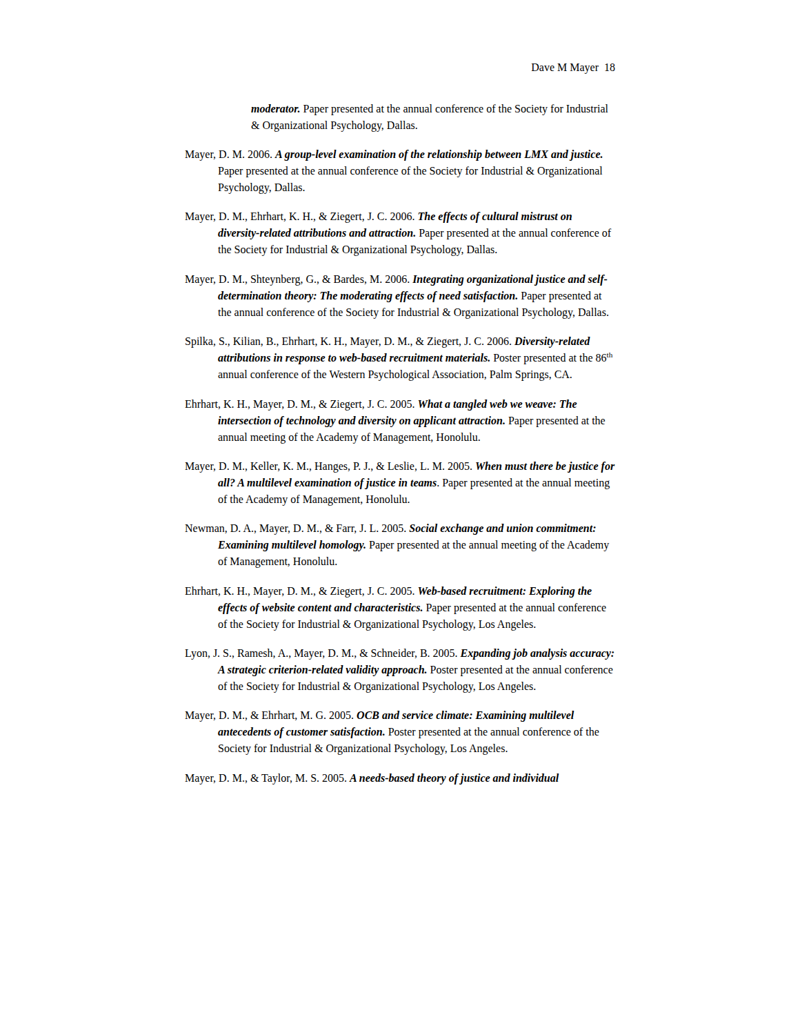Dave M Mayer 18
moderator. Paper presented at the annual conference of the Society for Industrial & Organizational Psychology, Dallas.
Mayer, D. M. 2006. A group-level examination of the relationship between LMX and justice. Paper presented at the annual conference of the Society for Industrial & Organizational Psychology, Dallas.
Mayer, D. M., Ehrhart, K. H., & Ziegert, J. C. 2006. The effects of cultural mistrust on diversity-related attributions and attraction. Paper presented at the annual conference of the Society for Industrial & Organizational Psychology, Dallas.
Mayer, D. M., Shteynberg, G., & Bardes, M. 2006. Integrating organizational justice and self-determination theory: The moderating effects of need satisfaction. Paper presented at the annual conference of the Society for Industrial & Organizational Psychology, Dallas.
Spilka, S., Kilian, B., Ehrhart, K. H., Mayer, D. M., & Ziegert, J. C. 2006. Diversity-related attributions in response to web-based recruitment materials. Poster presented at the 86th annual conference of the Western Psychological Association, Palm Springs, CA.
Ehrhart, K. H., Mayer, D. M., & Ziegert, J. C. 2005. What a tangled web we weave: The intersection of technology and diversity on applicant attraction. Paper presented at the annual meeting of the Academy of Management, Honolulu.
Mayer, D. M., Keller, K. M., Hanges, P. J., & Leslie, L. M. 2005. When must there be justice for all? A multilevel examination of justice in teams. Paper presented at the annual meeting of the Academy of Management, Honolulu.
Newman, D. A., Mayer, D. M., & Farr, J. L. 2005. Social exchange and union commitment: Examining multilevel homology. Paper presented at the annual meeting of the Academy of Management, Honolulu.
Ehrhart, K. H., Mayer, D. M., & Ziegert, J. C. 2005. Web-based recruitment: Exploring the effects of website content and characteristics. Paper presented at the annual conference of the Society for Industrial & Organizational Psychology, Los Angeles.
Lyon, J. S., Ramesh, A., Mayer, D. M., & Schneider, B. 2005. Expanding job analysis accuracy: A strategic criterion-related validity approach. Poster presented at the annual conference of the Society for Industrial & Organizational Psychology, Los Angeles.
Mayer, D. M., & Ehrhart, M. G. 2005. OCB and service climate: Examining multilevel antecedents of customer satisfaction. Poster presented at the annual conference of the Society for Industrial & Organizational Psychology, Los Angeles.
Mayer, D. M., & Taylor, M. S. 2005. A needs-based theory of justice and individual